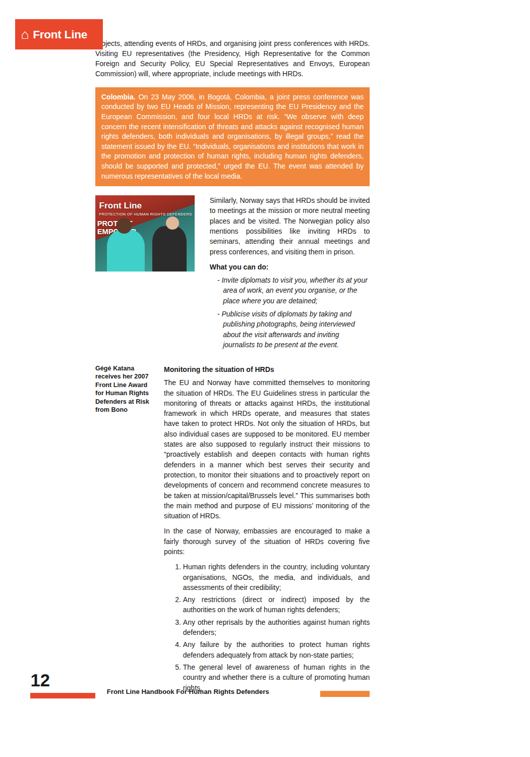⌂ Front Line
projects, attending events of HRDs, and organising joint press conferences with HRDs. Visiting EU representatives (the Presidency, High Representative for the Common Foreign and Security Policy, EU Special Representatives and Envoys, European Commission) will, where appropriate, include meetings with HRDs.
Colombia. On 23 May 2006, in Bogotá, Colombia, a joint press conference was conducted by two EU Heads of Mission, representing the EU Presidency and the European Commission, and four local HRDs at risk. “We observe with deep concern the recent intensification of threats and attacks against recognised human rights defenders, both individuals and organisations, by illegal groups,” read the statement issued by the EU. “Individuals, organisations and institutions that work in the promotion and protection of human rights, including human rights defenders, should be supported and protected,” urged the EU. The event was attended by numerous representatives of the local media.
Front LinePROTECTION OF HUMAN RIGHTS DEFENDERS
PROTECT
EMPOWER
Similarly, Norway says that HRDs should be invited to meetings at the mission or more neutral meeting places and be visited. The Norwegian policy also mentions possibilities like inviting HRDs to seminars, attending their annual meetings and press conferences, and visiting them in prison.
What you can do:
- Invite diplomats to visit you, whether its at your area of work, an event you organise, or the place where you are detained;
- Publicise visits of diplomats by taking and publishing photographs, being interviewed about the visit afterwards and inviting journalists to be present at the event.
Gégé Katana receives her 2007 Front Line Award for Human Rights Defenders at Risk from Bono
Monitoring the situation of HRDs
The EU and Norway have committed themselves to monitoring the situation of HRDs. The EU Guidelines stress in particular the monitoring of threats or attacks against HRDs, the institutional framework in which HRDs operate, and measures that states have taken to protect HRDs. Not only the situation of HRDs, but also individual cases are supposed to be monitored. EU member states are also supposed to regularly instruct their missions to “proactively establish and deepen contacts with human rights defenders in a manner which best serves their security and protection, to monitor their situations and to proactively report on developments of concern and recommend concrete measures to be taken at mission/capital/Brussels level.” This summarises both the main method and purpose of EU missions’ monitoring of the situation of HRDs.
In the case of Norway, embassies are encouraged to make a fairly thorough survey of the situation of HRDs covering five points:
Human rights defenders in the country, including voluntary organisations, NGOs, the media, and individuals, and assessments of their credibility;
Any restrictions (direct or indirect) imposed by the authorities on the work of human rights defenders;
Any other reprisals by the authorities against human rights defenders;
Any failure by the authorities to protect human rights defenders adequately from attack by non-state parties;
The general level of awareness of human rights in the country and whether there is a culture of promoting human rights.
12
Front Line Handbook For Human Rights Defenders